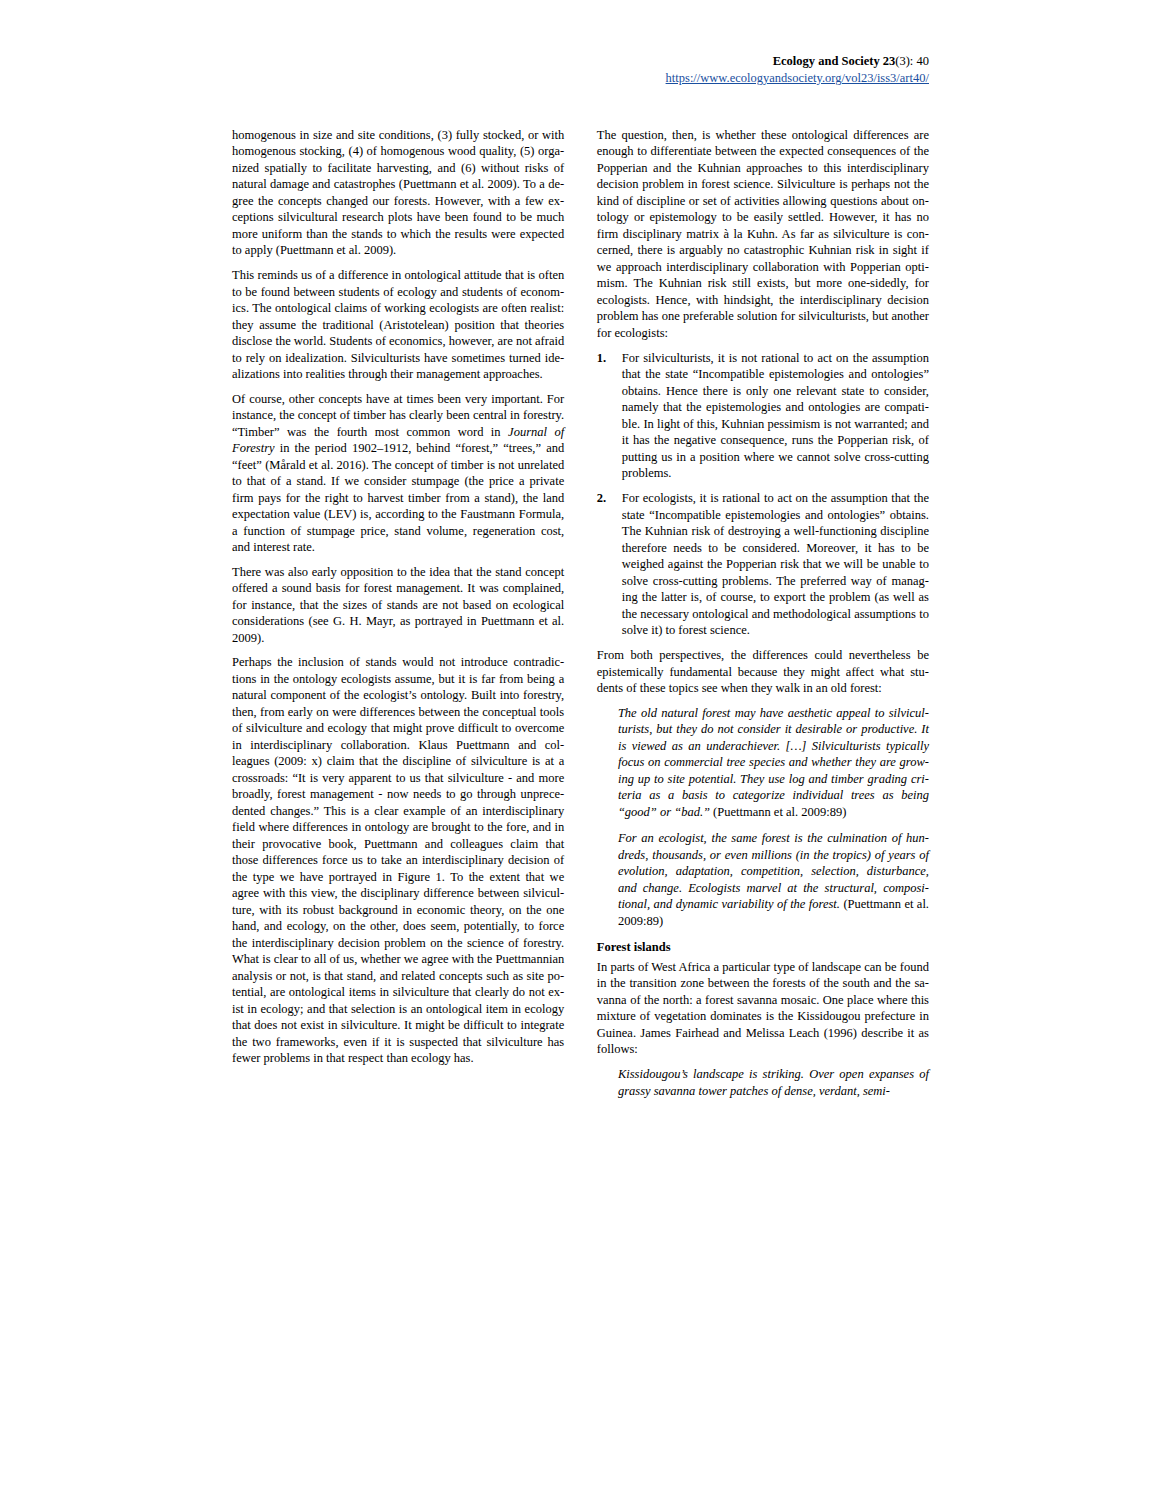Ecology and Society 23(3): 40
https://www.ecologyandsociety.org/vol23/iss3/art40/
homogenous in size and site conditions, (3) fully stocked, or with homogenous stocking, (4) of homogenous wood quality, (5) organized spatially to facilitate harvesting, and (6) without risks of natural damage and catastrophes (Puettmann et al. 2009). To a degree the concepts changed our forests. However, with a few exceptions silvicultural research plots have been found to be much more uniform than the stands to which the results were expected to apply (Puettmann et al. 2009).
This reminds us of a difference in ontological attitude that is often to be found between students of ecology and students of economics. The ontological claims of working ecologists are often realist: they assume the traditional (Aristotelean) position that theories disclose the world. Students of economics, however, are not afraid to rely on idealization. Silviculturists have sometimes turned idealizations into realities through their management approaches.
Of course, other concepts have at times been very important. For instance, the concept of timber has clearly been central in forestry. “Timber” was the fourth most common word in Journal of Forestry in the period 1902–1912, behind “forest,” “trees,” and “feet” (Mårald et al. 2016). The concept of timber is not unrelated to that of a stand. If we consider stumpage (the price a private firm pays for the right to harvest timber from a stand), the land expectation value (LEV) is, according to the Faustmann Formula, a function of stumpage price, stand volume, regeneration cost, and interest rate.
There was also early opposition to the idea that the stand concept offered a sound basis for forest management. It was complained, for instance, that the sizes of stands are not based on ecological considerations (see G. H. Mayr, as portrayed in Puettmann et al. 2009).
Perhaps the inclusion of stands would not introduce contradictions in the ontology ecologists assume, but it is far from being a natural component of the ecologist’s ontology. Built into forestry, then, from early on were differences between the conceptual tools of silviculture and ecology that might prove difficult to overcome in interdisciplinary collaboration. Klaus Puettmann and colleagues (2009: x) claim that the discipline of silviculture is at a crossroads: “It is very apparent to us that silviculture - and more broadly, forest management - now needs to go through unprecedented changes.” This is a clear example of an interdisciplinary field where differences in ontology are brought to the fore, and in their provocative book, Puettmann and colleagues claim that those differences force us to take an interdisciplinary decision of the type we have portrayed in Figure 1. To the extent that we agree with this view, the disciplinary difference between silviculture, with its robust background in economic theory, on the one hand, and ecology, on the other, does seem, potentially, to force the interdisciplinary decision problem on the science of forestry. What is clear to all of us, whether we agree with the Puettmannian analysis or not, is that stand, and related concepts such as site potential, are ontological items in silviculture that clearly do not exist in ecology; and that selection is an ontological item in ecology that does not exist in silviculture. It might be difficult to integrate the two frameworks, even if it is suspected that silviculture has fewer problems in that respect than ecology has.
The question, then, is whether these ontological differences are enough to differentiate between the expected consequences of the Popperian and the Kuhnian approaches to this interdisciplinary decision problem in forest science. Silviculture is perhaps not the kind of discipline or set of activities allowing questions about ontology or epistemology to be easily settled. However, it has no firm disciplinary matrix à la Kuhn. As far as silviculture is concerned, there is arguably no catastrophic Kuhnian risk in sight if we approach interdisciplinary collaboration with Popperian optimism. The Kuhnian risk still exists, but more one-sidedly, for ecologists. Hence, with hindsight, the interdisciplinary decision problem has one preferable solution for silviculturists, but another for ecologists:
For silviculturists, it is not rational to act on the assumption that the state “Incompatible epistemologies and ontologies” obtains. Hence there is only one relevant state to consider, namely that the epistemologies and ontologies are compatible. In light of this, Kuhnian pessimism is not warranted; and it has the negative consequence, runs the Popperian risk, of putting us in a position where we cannot solve cross-cutting problems.
For ecologists, it is rational to act on the assumption that the state “Incompatible epistemologies and ontologies” obtains. The Kuhnian risk of destroying a well-functioning discipline therefore needs to be considered. Moreover, it has to be weighed against the Popperian risk that we will be unable to solve cross-cutting problems. The preferred way of managing the latter is, of course, to export the problem (as well as the necessary ontological and methodological assumptions to solve it) to forest science.
From both perspectives, the differences could nevertheless be epistemically fundamental because they might affect what students of these topics see when they walk in an old forest:
The old natural forest may have aesthetic appeal to silviculturists, but they do not consider it desirable or productive. It is viewed as an underachiever. […] Silviculturists typically focus on commercial tree species and whether they are growing up to site potential. They use log and timber grading criteria as a basis to categorize individual trees as being “good” or “bad.” (Puettmann et al. 2009:89)
For an ecologist, the same forest is the culmination of hundreds, thousands, or even millions (in the tropics) of years of evolution, adaptation, competition, selection, disturbance, and change. Ecologists marvel at the structural, compositional, and dynamic variability of the forest. (Puettmann et al. 2009:89)
Forest islands
In parts of West Africa a particular type of landscape can be found in the transition zone between the forests of the south and the savanna of the north: a forest savanna mosaic. One place where this mixture of vegetation dominates is the Kissidougou prefecture in Guinea. James Fairhead and Melissa Leach (1996) describe it as follows:
Kissidougou’s landscape is striking. Over open expanses of grassy savanna tower patches of dense, verdant, semi-